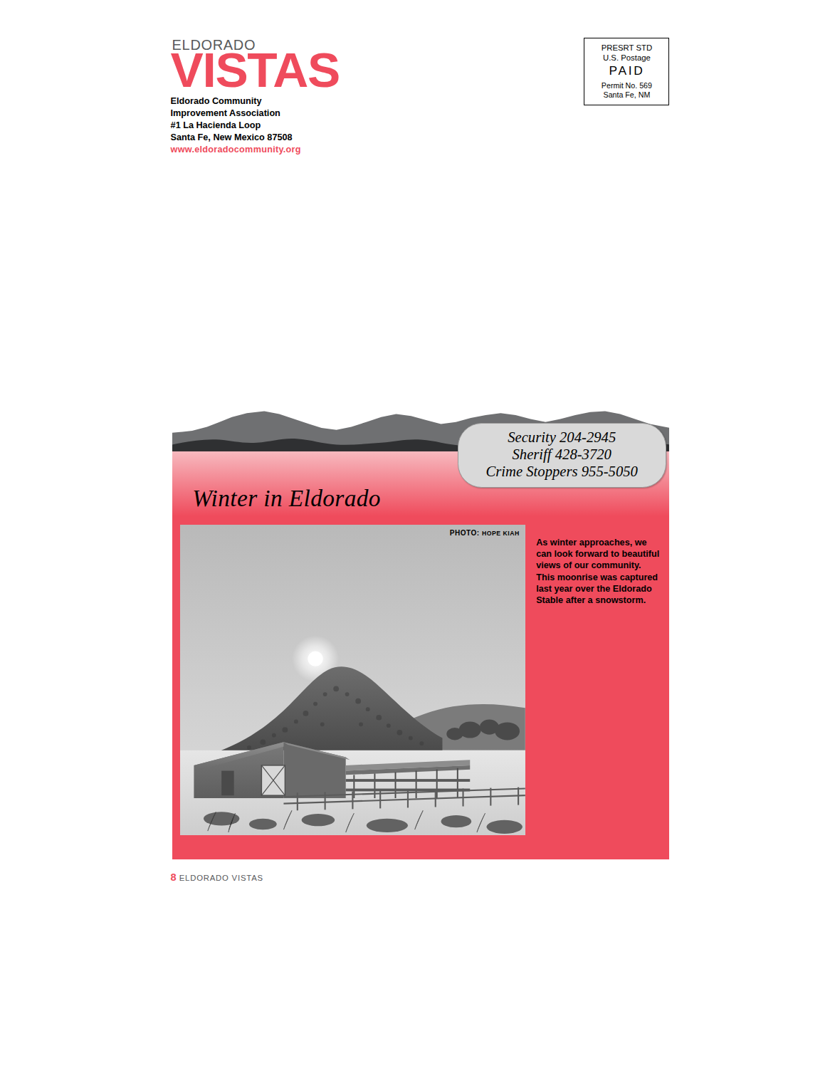ELDORADO
VISTAS
Eldorado Community
Improvement Association
#1 La Hacienda Loop
Santa Fe, New Mexico 87508
www.eldoradocommunity.org
PRESRT STD
U.S. Postage
PAID
Permit No. 569
Santa Fe, NM
Security 204-2945
Sheriff 428-3720
Crime Stoppers 955-5050
Winter in Eldorado
PHOTO: HOPE KIAH
As winter approaches, we can look forward to beautiful views of our community. This moonrise was captured last year over the Eldorado Stable after a snowstorm.
8 ELDORADO VISTAS